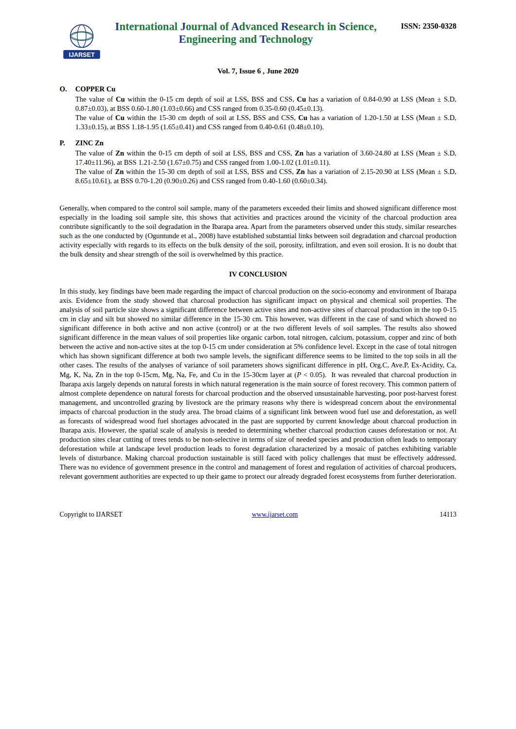IJARSET
International Journal of Advanced Research in Science,
Engineering and Technology
ISSN: 2350-0328
Vol. 7, Issue 6 , June 2020
O. COPPER Cu
The value of Cu within the 0-15 cm depth of soil at LSS, BSS and CSS, Cu has a variation of 0.84-0.90 at LSS (Mean ± S.D, 0.87±0.03), at BSS 0.60-1.80 (1.03±0.66) and CSS ranged from 0.35-0.60 (0.45±0.13).
The value of Cu within the 15-30 cm depth of soil at LSS, BSS and CSS, Cu has a variation of 1.20-1.50 at LSS (Mean ± S.D, 1.33±0.15), at BSS 1.18-1.95 (1.65±0.41) and CSS ranged from 0.40-0.61 (0.48±0.10).
P. ZINC Zn
The value of Zn within the 0-15 cm depth of soil at LSS, BSS and CSS, Zn has a variation of 3.60-24.80 at LSS (Mean ± S.D, 17.40±11.96), at BSS 1.21-2.50 (1.67±0.75) and CSS ranged from 1.00-1.02 (1.01±0.11).
The value of Zn within the 15-30 cm depth of soil at LSS, BSS and CSS, Zn has a variation of 2.15-20.90 at LSS (Mean ± S.D, 8.65±10.61), at BSS 0.70-1.20 (0.90±0.26) and CSS ranged from 0.40-1.60 (0.60±0.34).
Generally, when compared to the control soil sample, many of the parameters exceeded their limits and showed significant difference most especially in the loading soil sample site, this shows that activities and practices around the vicinity of the charcoal production area contribute significantly to the soil degradation in the Ibarapa area. Apart from the parameters observed under this study, similar researches such as the one conducted by (Oguntunde et al., 2008) have established substantial links between soil degradation and charcoal production activity especially with regards to its effects on the bulk density of the soil, porosity, infiltration, and even soil erosion. It is no doubt that the bulk density and shear strength of the soil is overwhelmed by this practice.
IV CONCLUSION
In this study, key findings have been made regarding the impact of charcoal production on the socio-economy and environment of Ibarapa axis. Evidence from the study showed that charcoal production has significant impact on physical and chemical soil properties. The analysis of soil particle size shows a significant difference between active sites and non-active sites of charcoal production in the top 0-15 cm in clay and silt but showed no similar difference in the 15-30 cm. This however, was different in the case of sand which showed no significant difference in both active and non active (control) or at the two different levels of soil samples. The results also showed significant difference in the mean values of soil properties like organic carbon, total nitrogen, calcium, potassium, copper and zinc of both between the active and non-active sites at the top 0-15 cm under consideration at 5% confidence level. Except in the case of total nitrogen which has shown significant difference at both two sample levels, the significant difference seems to be limited to the top soils in all the other cases. The results of the analyses of variance of soil parameters shows significant difference in pH, Org.C, Ave.P, Ex-Acidity, Ca, Mg, K, Na, Zn in the top 0-15cm, Mg, Na, Fe, and Cu in the 15-30cm layer at (P < 0.05). It was revealed that charcoal production in Ibarapa axis largely depends on natural forests in which natural regeneration is the main source of forest recovery. This common pattern of almost complete dependence on natural forests for charcoal production and the observed unsustainable harvesting, poor post-harvest forest management, and uncontrolled grazing by livestock are the primary reasons why there is widespread concern about the environmental impacts of charcoal production in the study area. The broad claims of a significant link between wood fuel use and deforestation, as well as forecasts of widespread wood fuel shortages advocated in the past are supported by current knowledge about charcoal production in Ibarapa axis. However, the spatial scale of analysis is needed to determining whether charcoal production causes deforestation or not. At production sites clear cutting of trees tends to be non-selective in terms of size of needed species and production often leads to temporary deforestation while at landscape level production leads to forest degradation characterized by a mosaic of patches exhibiting variable levels of disturbance. Making charcoal production sustainable is still faced with policy challenges that must be effectively addressed. There was no evidence of government presence in the control and management of forest and regulation of activities of charcoal producers, relevant government authorities are expected to up their game to protect our already degraded forest ecosystems from further deterioration.
Copyright to IJARSET
www.ijarset.com
14113